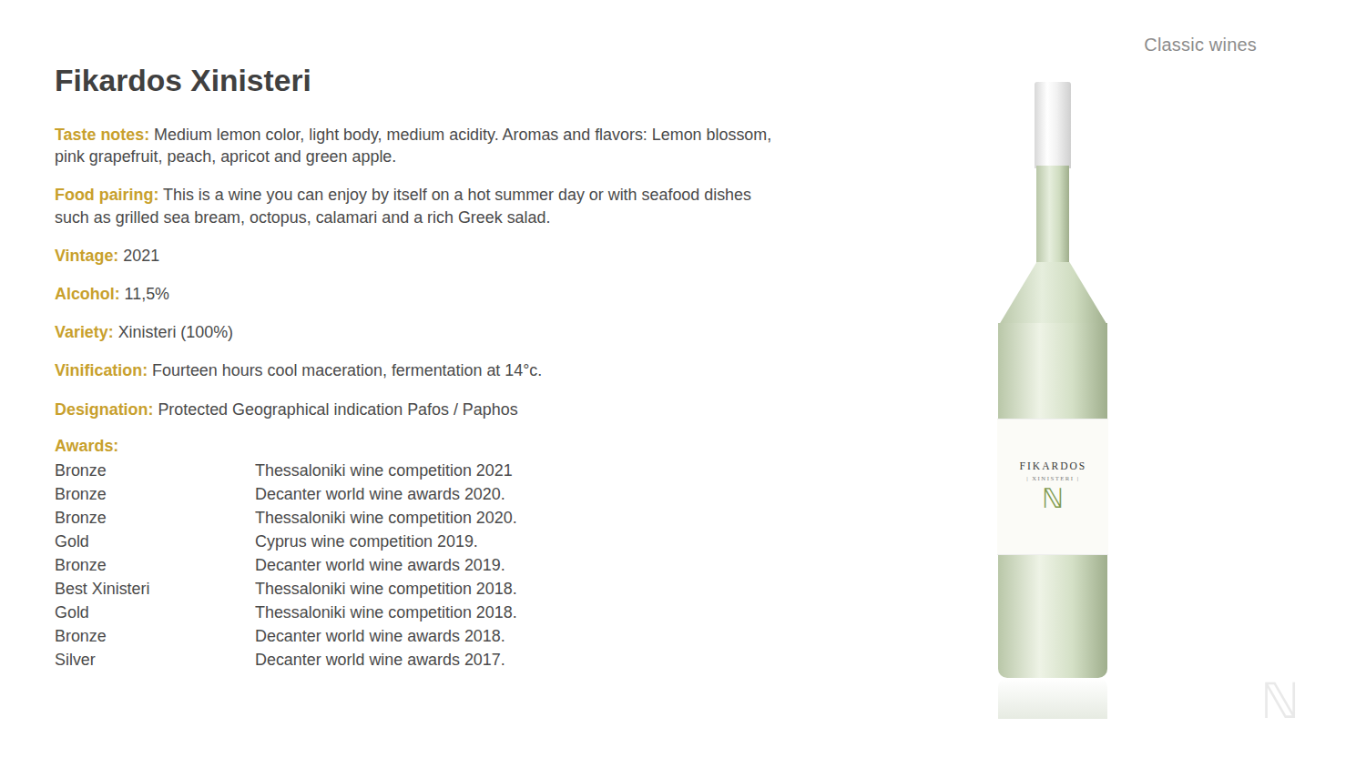Classic wines
Fikardos Xinisteri
Taste notes: Medium lemon color, light body, medium acidity. Aromas and flavors: Lemon blossom, pink grapefruit, peach, apricot and green apple.
Food pairing: This is a wine you can enjoy by itself on a hot summer day or with seafood dishes such as grilled sea bream, octopus, calamari and a rich Greek salad.
Vintage: 2021
Alcohol: 11,5%
Variety: Xinisteri (100%)
Vinification: Fourteen hours cool maceration, fermentation at 14°c.
Designation: Protected Geographical indication Pafos / Paphos
Awards:
| Bronze | Thessaloniki wine competition 2021 |
| Bronze | Decanter world wine awards 2020. |
| Bronze | Thessaloniki wine competition 2020. |
| Gold | Cyprus wine competition 2019. |
| Bronze | Decanter world wine awards 2019. |
| Best Xinisteri | Thessaloniki wine competition 2018. |
| Gold | Thessaloniki wine competition 2018. |
| Bronze | Decanter world wine awards 2018. |
| Silver | Decanter world wine awards 2017. |
FIKARDOS
| XINISTERI |
 ℕ 
ℕ